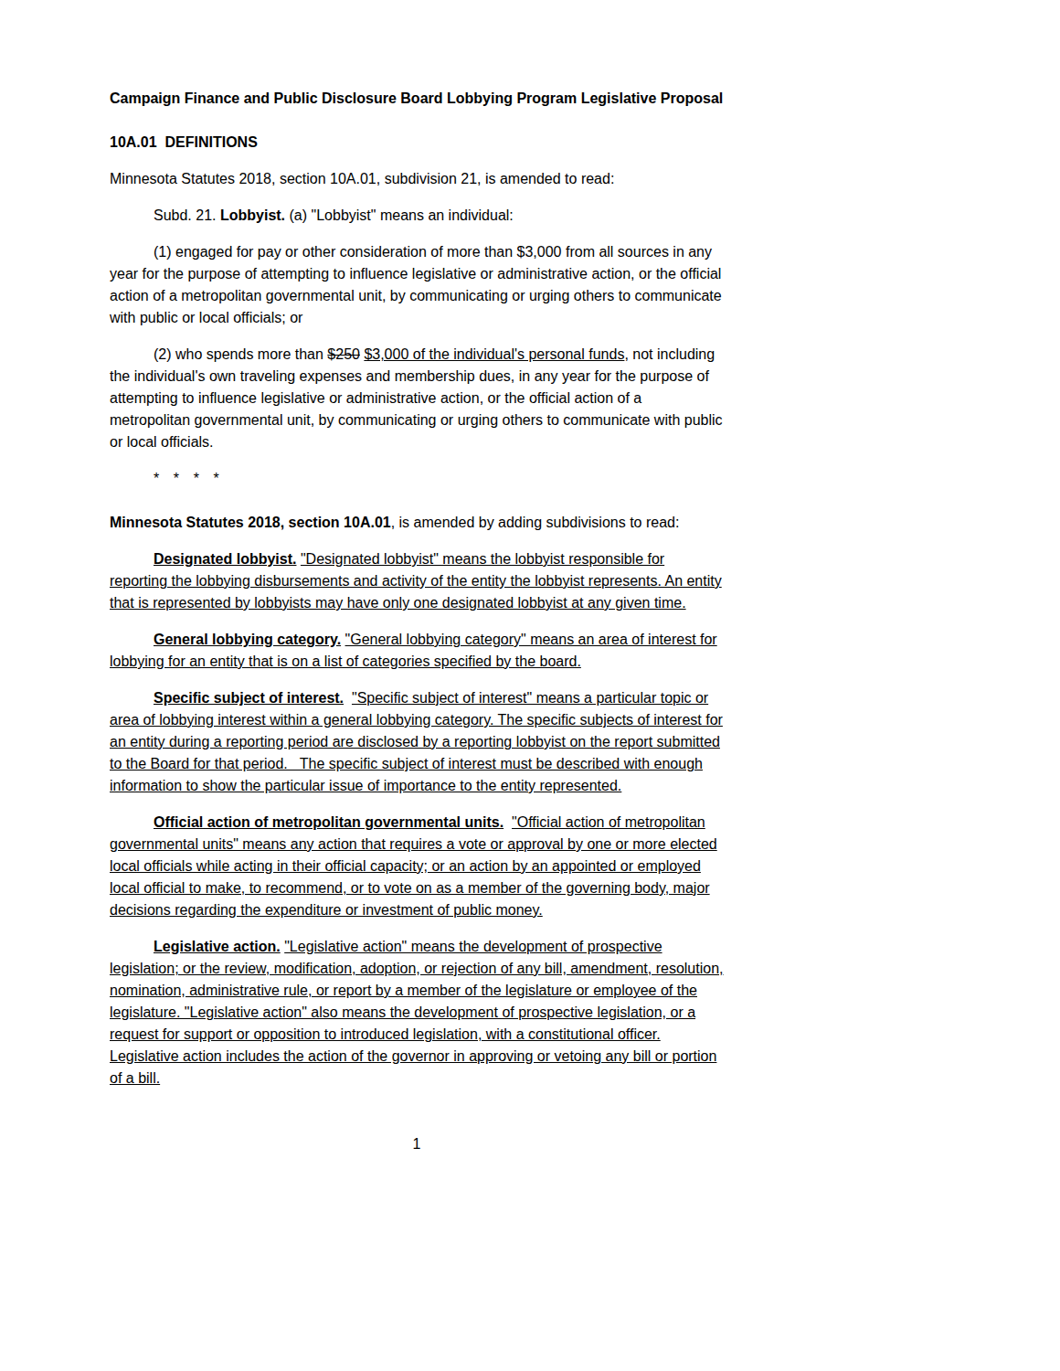Campaign Finance and Public Disclosure Board Lobbying Program Legislative Proposal
10A.01 DEFINITIONS
Minnesota Statutes 2018, section 10A.01, subdivision 21, is amended to read:
Subd. 21. Lobbyist. (a) "Lobbyist" means an individual:
(1) engaged for pay or other consideration of more than $3,000 from all sources in any year for the purpose of attempting to influence legislative or administrative action, or the official action of a metropolitan governmental unit, by communicating or urging others to communicate with public or local officials; or
(2) who spends more than $250 $3,000 of the individual's personal funds, not including the individual's own traveling expenses and membership dues, in any year for the purpose of attempting to influence legislative or administrative action, or the official action of a metropolitan governmental unit, by communicating or urging others to communicate with public or local officials.
* * * *
Minnesota Statutes 2018, section 10A.01, is amended by adding subdivisions to read:
Designated lobbyist. "Designated lobbyist" means the lobbyist responsible for reporting the lobbying disbursements and activity of the entity the lobbyist represents. An entity that is represented by lobbyists may have only one designated lobbyist at any given time.
General lobbying category. "General lobbying category" means an area of interest for lobbying for an entity that is on a list of categories specified by the board.
Specific subject of interest. "Specific subject of interest" means a particular topic or area of lobbying interest within a general lobbying category. The specific subjects of interest for an entity during a reporting period are disclosed by a reporting lobbyist on the report submitted to the Board for that period. The specific subject of interest must be described with enough information to show the particular issue of importance to the entity represented.
Official action of metropolitan governmental units. "Official action of metropolitan governmental units" means any action that requires a vote or approval by one or more elected local officials while acting in their official capacity; or an action by an appointed or employed local official to make, to recommend, or to vote on as a member of the governing body, major decisions regarding the expenditure or investment of public money.
Legislative action. "Legislative action" means the development of prospective legislation; or the review, modification, adoption, or rejection of any bill, amendment, resolution, nomination, administrative rule, or report by a member of the legislature or employee of the legislature. "Legislative action" also means the development of prospective legislation, or a request for support or opposition to introduced legislation, with a constitutional officer. Legislative action includes the action of the governor in approving or vetoing any bill or portion of a bill.
1